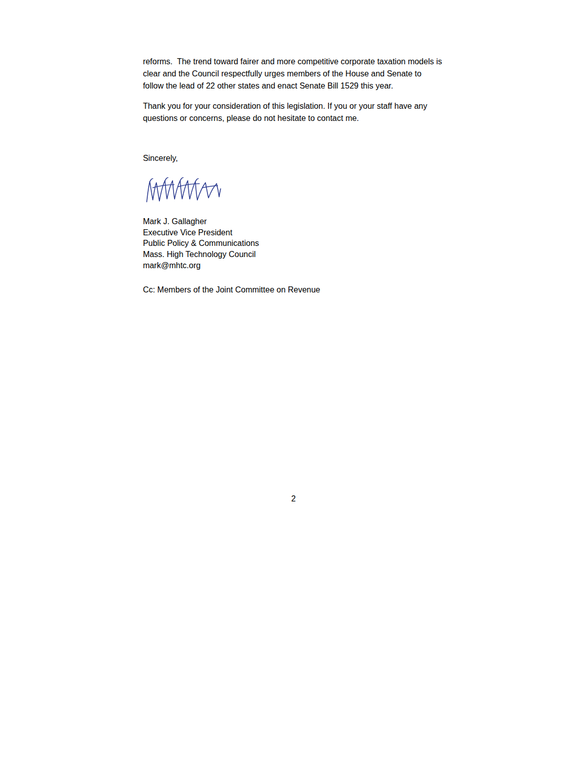reforms. The trend toward fairer and more competitive corporate taxation models is clear and the Council respectfully urges members of the House and Senate to follow the lead of 22 other states and enact Senate Bill 1529 this year.
Thank you for your consideration of this legislation. If you or your staff have any questions or concerns, please do not hesitate to contact me.
Sincerely,
Mark J. Gallagher
Executive Vice President
Public Policy & Communications
Mass. High Technology Council
mark@mhtc.org
Cc: Members of the Joint Committee on Revenue
2